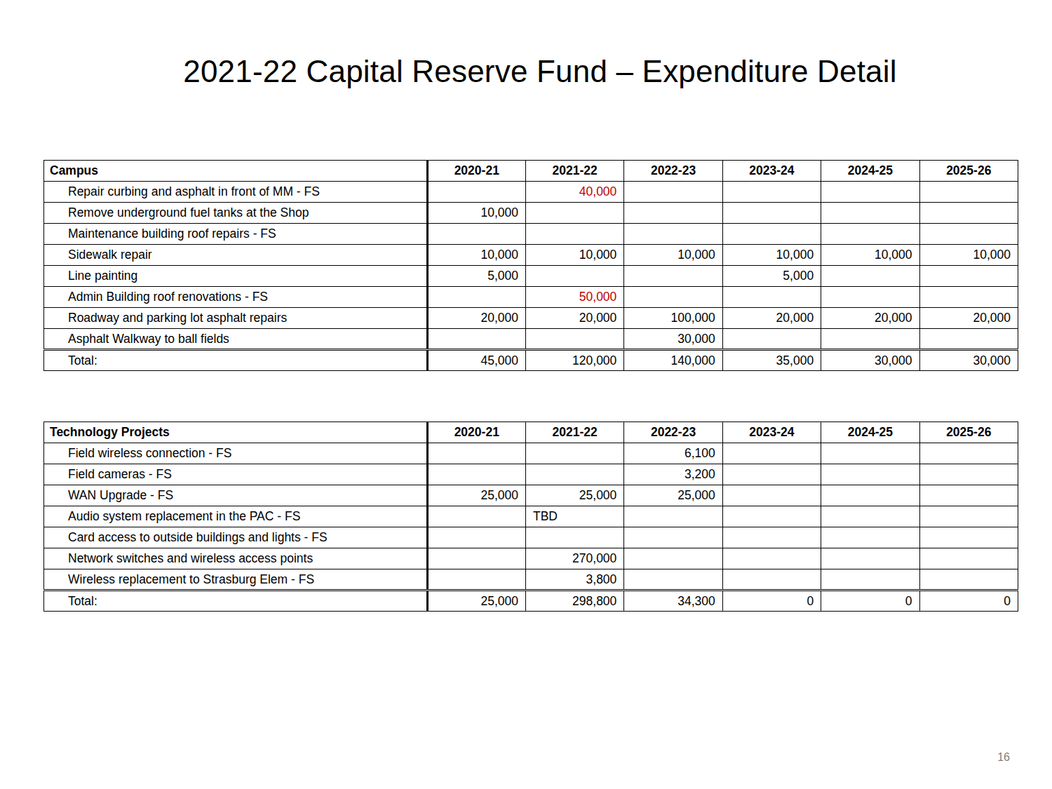2021-22 Capital Reserve Fund – Expenditure Detail
| Campus | 2020-21 | 2021-22 | 2022-23 | 2023-24 | 2024-25 | 2025-26 |
| --- | --- | --- | --- | --- | --- | --- |
| Repair curbing and asphalt in front of MM - FS | | 40,000 | | | | |
| Remove underground fuel tanks at the Shop | 10,000 | | | | | |
| Maintenance building roof repairs - FS | | | | | | |
| Sidewalk repair | 10,000 | 10,000 | 10,000 | 10,000 | 10,000 | 10,000 |
| Line painting | 5,000 | | | 5,000 | | |
| Admin Building roof renovations - FS | | 50,000 | | | | |
| Roadway and parking lot asphalt repairs | 20,000 | 20,000 | 100,000 | 20,000 | 20,000 | 20,000 |
| Asphalt Walkway to ball fields | | | 30,000 | | | |
| Total: | 45,000 | 120,000 | 140,000 | 35,000 | 30,000 | 30,000 |
| Technology Projects | 2020-21 | 2021-22 | 2022-23 | 2023-24 | 2024-25 | 2025-26 |
| --- | --- | --- | --- | --- | --- | --- |
| Field wireless connection - FS | | | 6,100 | | | |
| Field cameras - FS | | | 3,200 | | | |
| WAN Upgrade - FS | 25,000 | 25,000 | 25,000 | | | |
| Audio system replacement in the PAC - FS | | TBD | | | | |
| Card access to outside buildings and lights - FS | | | | | | |
| Network switches and wireless access points | | 270,000 | | | | |
| Wireless replacement to Strasburg Elem - FS | | 3,800 | | | | |
| Total: | 25,000 | 298,800 | 34,300 | 0 | 0 | 0 |
16